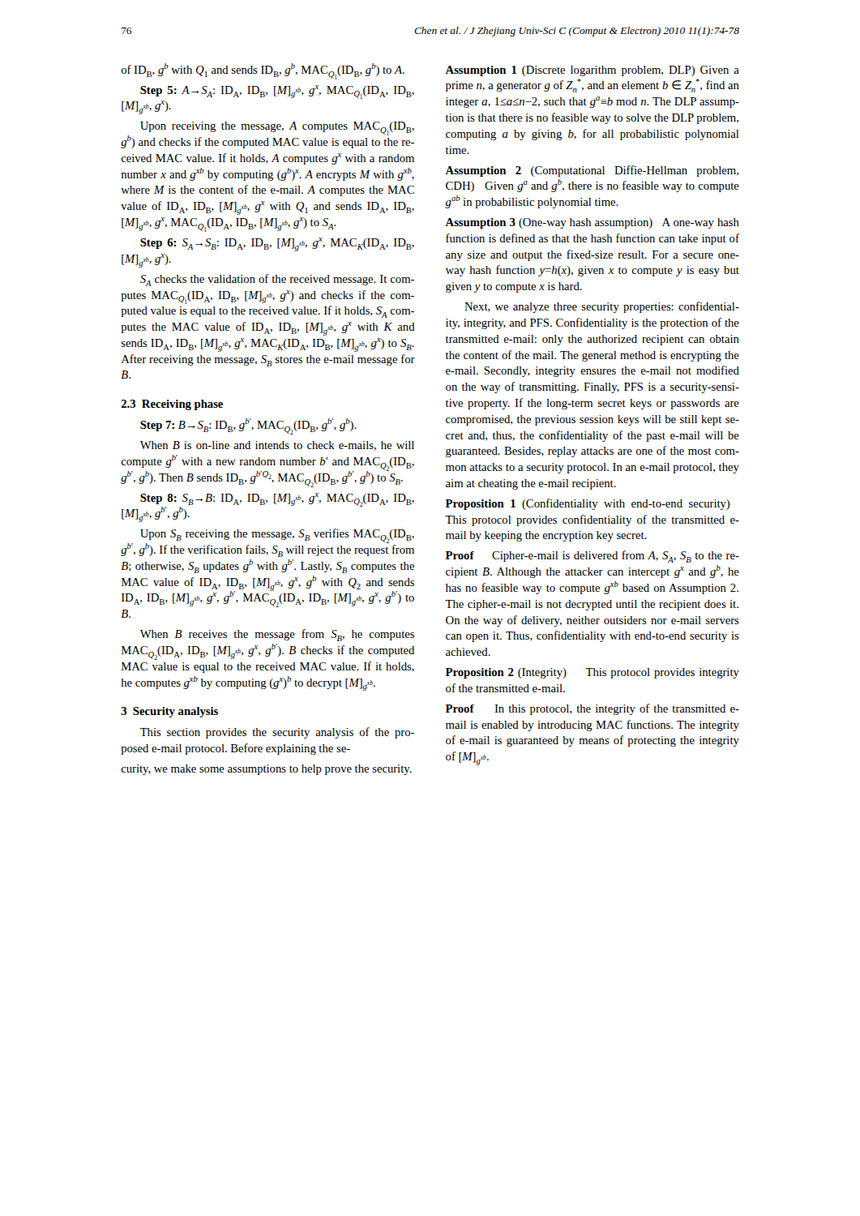76 Chen et al. / J Zhejiang Univ-Sci C (Comput & Electron) 2010 11(1):74-78
of IDB, gb with Q1 and sends IDB, gb, MACQ1(IDB, gb) to A.
Step 5: A→SA: IDA, IDB, [M]gxb, gx, MACQ1(IDA, IDB, [M]gxb, gx).
Upon receiving the message, A computes MACQ1(IDB, gb) and checks if the computed MAC value is equal to the received MAC value. If it holds, A computes gx with a random number x and gxb by computing (gb)x. A encrypts M with gxb, where M is the content of the e-mail. A computes the MAC value of IDA, IDB, [M]gxb, gx with Q1 and sends IDA, IDB, [M]gxb, gx, MACQ1(IDA, IDB, [M]gxb, gx) to SA.
Step 6: SA→SB: IDA, IDB, [M]gxb, gx, MACK(IDA, IDB, [M]gxb, gx).
SA checks the validation of the received message. It computes MACQ1(IDA, IDB, [M]gxb, gx) and checks if the computed value is equal to the received value. If it holds, SA computes the MAC value of IDA, IDB, [M]gxb, gx with K and sends IDA, IDB, [M]gxb, gx, MACK(IDA, IDB, [M]gxb, gx) to SB. After receiving the message, SB stores the e-mail message for B.
2.3 Receiving phase
Step 7: B→SB: IDB, gb′, MACQ2(IDB, gb′, gb).
When B is on-line and intends to check e-mails, he will compute gb′ with a new random number b′ and MACQ2(IDB, gb′, gb). Then B sends IDB, gb′Q2, MACQ2(IDB, gb′, gb) to SB.
Step 8: SB→B: IDA, IDB, [M]gxb, gx, MACQ2(IDA, IDB, [M]gxb, gb′, gb).
Upon SB receiving the message, SB verifies MACQ2(IDB, gb′, gb). If the verification fails, SB will reject the request from B; otherwise, SB updates gb with gb′. Lastly, SB computes the MAC value of IDA, IDB, [M]gxb, gx, gb with Q2 and sends IDA, IDB, [M]gxb, gx, gb′, MACQ2(IDA, IDB, [M]gxb, gx, gb′) to B.
When B receives the message from SB, he computes MACQ2(IDA, IDB, [M]gxb, gx, gb′). B checks if the computed MAC value is equal to the received MAC value. If it holds, he computes gxb by computing (gx)b to decrypt [M]gxb.
3 Security analysis
This section provides the security analysis of the proposed e-mail protocol. Before explaining the se-
curity, we make some assumptions to help prove the security.
Assumption 1 (Discrete logarithm problem, DLP) Given a prime n, a generator g of Zn*, and an element b ∈ Zn*, find an integer a, 1≤a≤n−2, such that ga≡b mod n. The DLP assumption is that there is no feasible way to solve the DLP problem, computing a by giving b, for all probabilistic polynomial time.
Assumption 2 (Computational Diffie-Hellman problem, CDH) Given ga and gb, there is no feasible way to compute gab in probabilistic polynomial time.
Assumption 3 (One-way hash assumption) A one-way hash function is defined as that the hash function can take input of any size and output the fixed-size result. For a secure one-way hash function y=h(x), given x to compute y is easy but given y to compute x is hard.
Next, we analyze three security properties: confidentiality, integrity, and PFS. Confidentiality is the protection of the transmitted e-mail: only the authorized recipient can obtain the content of the mail. The general method is encrypting the e-mail. Secondly, integrity ensures the e-mail not modified on the way of transmitting. Finally, PFS is a security-sensitive property. If the long-term secret keys or passwords are compromised, the previous session keys will be still kept secret and, thus, the confidentiality of the past e-mail will be guaranteed. Besides, replay attacks are one of the most common attacks to a security protocol. In an e-mail protocol, they aim at cheating the e-mail recipient.
Proposition 1 (Confidentiality with end-to-end security) This protocol provides confidentiality of the transmitted e-mail by keeping the encryption key secret.
Proof Cipher-e-mail is delivered from A, SA, SB to the recipient B. Although the attacker can intercept gx and gb, he has no feasible way to compute gxb based on Assumption 2. The cipher-e-mail is not decrypted until the recipient does it. On the way of delivery, neither outsiders nor e-mail servers can open it. Thus, confidentiality with end-to-end security is achieved.
Proposition 2 (Integrity) This protocol provides integrity of the transmitted e-mail.
Proof In this protocol, the integrity of the transmitted e-mail is enabled by introducing MAC functions. The integrity of e-mail is guaranteed by means of protecting the integrity of [M]gxb.